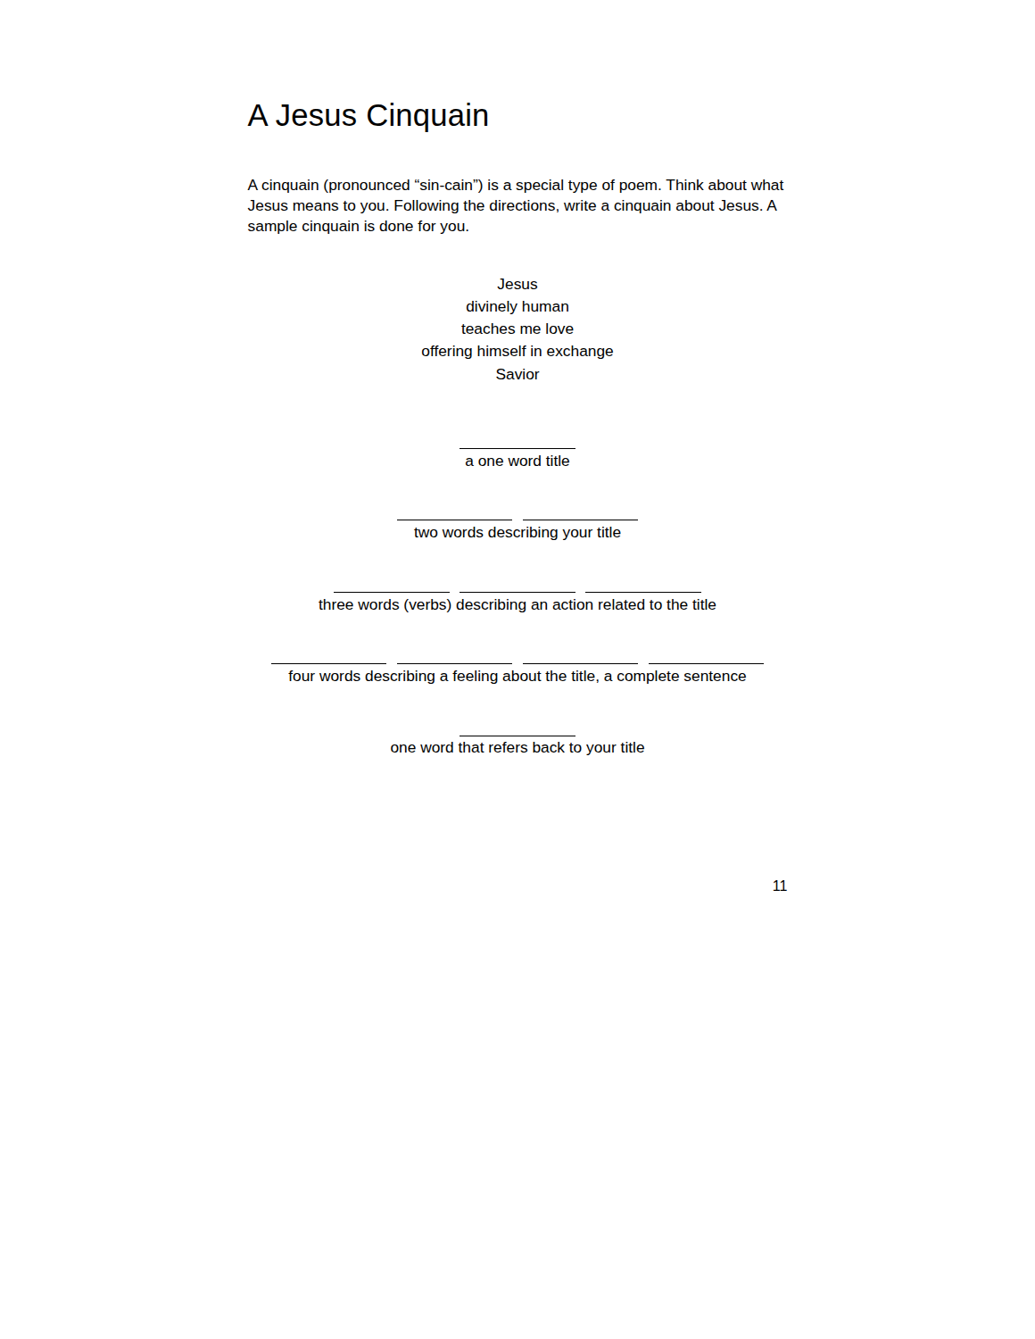A Jesus Cinquain
A cinquain (pronounced “sin-cain”) is a special type of poem. Think about what Jesus means to you. Following the directions, write a cinquain about Jesus. A sample cinquain is done for you.
Jesus
divinely human
teaches me love
offering himself in exchange
Savior
a one word title
two words describing your title
three words (verbs) describing an action related to the title
four words describing a feeling about the title, a complete sentence
one word that refers back to your title
11